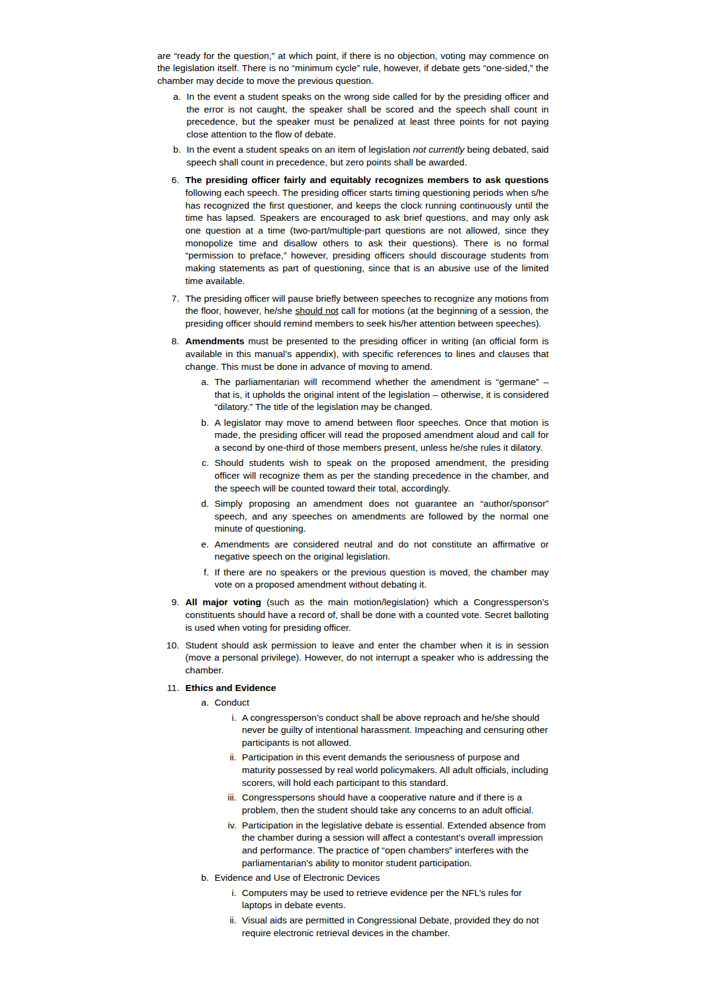are “ready for the question,” at which point, if there is no objection, voting may commence on the legislation itself. There is no “minimum cycle” rule, however, if debate gets “one-sided,” the chamber may decide to move the previous question.
In the event a student speaks on the wrong side called for by the presiding officer and the error is not caught, the speaker shall be scored and the speech shall count in precedence, but the speaker must be penalized at least three points for not paying close attention to the flow of debate.
In the event a student speaks on an item of legislation not currently being debated, said speech shall count in precedence, but zero points shall be awarded.
The presiding officer fairly and equitably recognizes members to ask questions following each speech. The presiding officer starts timing questioning periods when s/he has recognized the first questioner, and keeps the clock running continuously until the time has lapsed. Speakers are encouraged to ask brief questions, and may only ask one question at a time (two-part/multiple-part questions are not allowed, since they monopolize time and disallow others to ask their questions). There is no formal “permission to preface,” however, presiding officers should discourage students from making statements as part of questioning, since that is an abusive use of the limited time available.
The presiding officer will pause briefly between speeches to recognize any motions from the floor, however, he/she should not call for motions (at the beginning of a session, the presiding officer should remind members to seek his/her attention between speeches).
Amendments must be presented to the presiding officer in writing (an official form is available in this manual’s appendix), with specific references to lines and clauses that change. This must be done in advance of moving to amend.
The parliamentarian will recommend whether the amendment is “germane” – that is, it upholds the original intent of the legislation – otherwise, it is considered “dilatory.” The title of the legislation may be changed.
A legislator may move to amend between floor speeches. Once that motion is made, the presiding officer will read the proposed amendment aloud and call for a second by one-third of those members present, unless he/she rules it dilatory.
Should students wish to speak on the proposed amendment, the presiding officer will recognize them as per the standing precedence in the chamber, and the speech will be counted toward their total, accordingly.
Simply proposing an amendment does not guarantee an “author/sponsor” speech, and any speeches on amendments are followed by the normal one minute of questioning.
Amendments are considered neutral and do not constitute an affirmative or negative speech on the original legislation.
If there are no speakers or the previous question is moved, the chamber may vote on a proposed amendment without debating it.
All major voting (such as the main motion/legislation) which a Congressperson’s constituents should have a record of, shall be done with a counted vote. Secret balloting is used when voting for presiding officer.
Student should ask permission to leave and enter the chamber when it is in session (move a personal privilege). However, do not interrupt a speaker who is addressing the chamber.
Ethics and Evidence
Conduct
A congressperson’s conduct shall be above reproach and he/she should never be guilty of intentional harassment. Impeaching and censuring other participants is not allowed.
Participation in this event demands the seriousness of purpose and maturity possessed by real world policymakers. All adult officials, including scorers, will hold each participant to this standard.
Congresspersons should have a cooperative nature and if there is a problem, then the student should take any concerns to an adult official.
Participation in the legislative debate is essential. Extended absence from the chamber during a session will affect a contestant’s overall impression and performance. The practice of “open chambers” interferes with the parliamentarian’s ability to monitor student participation.
Evidence and Use of Electronic Devices
Computers may be used to retrieve evidence per the NFL’s rules for laptops in debate events.
Visual aids are permitted in Congressional Debate, provided they do not require electronic retrieval devices in the chamber.